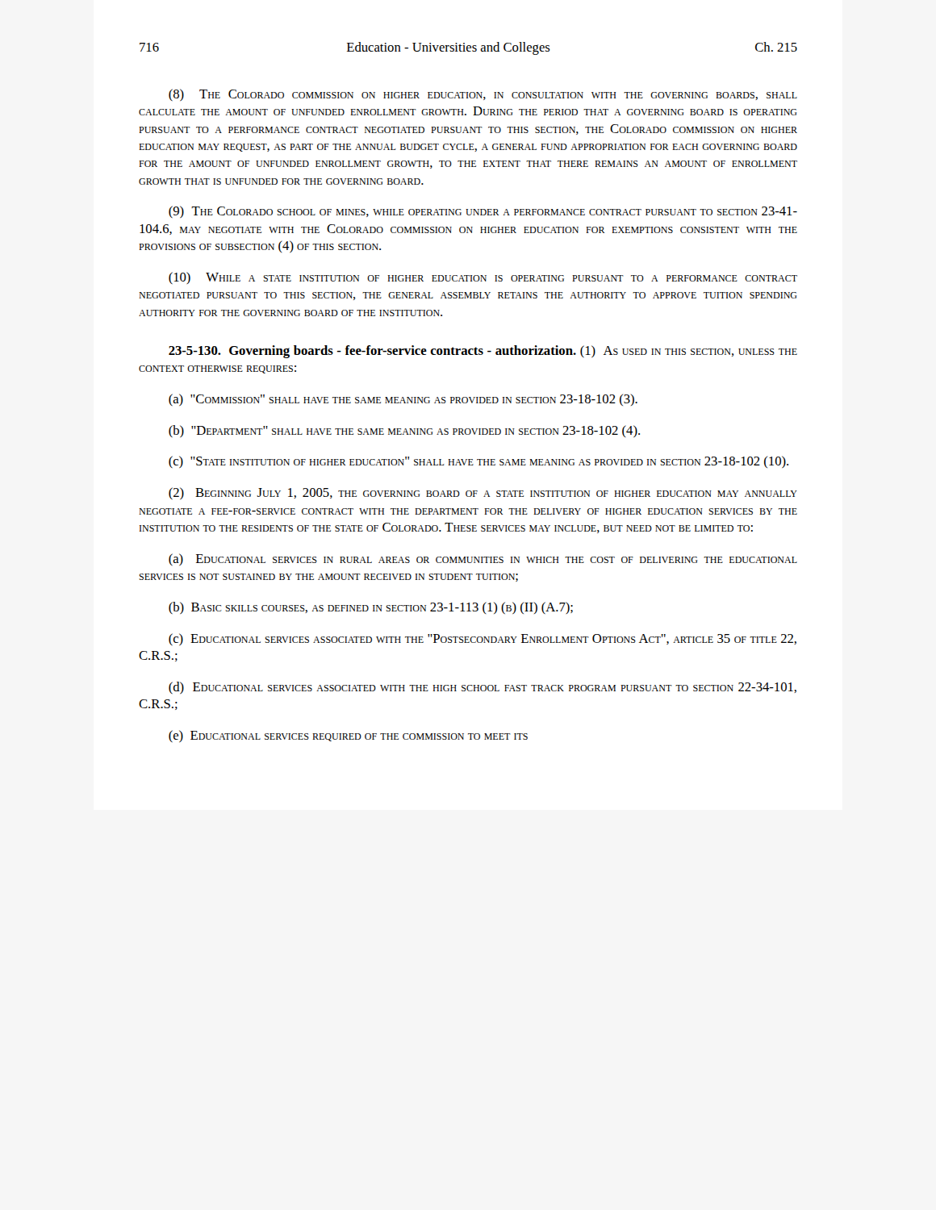716 Education - Universities and Colleges Ch. 215
(8) The Colorado commission on higher education, in consultation with the governing boards, shall calculate the amount of unfunded enrollment growth. During the period that a governing board is operating pursuant to a performance contract negotiated pursuant to this section, the Colorado commission on higher education may request, as part of the annual budget cycle, a general fund appropriation for each governing board for the amount of unfunded enrollment growth, to the extent that there remains an amount of enrollment growth that is unfunded for the governing board.
(9) The Colorado school of mines, while operating under a performance contract pursuant to section 23-41-104.6, may negotiate with the Colorado commission on higher education for exemptions consistent with the provisions of subsection (4) of this section.
(10) While a state institution of higher education is operating pursuant to a performance contract negotiated pursuant to this section, the general assembly retains the authority to approve tuition spending authority for the governing board of the institution.
23-5-130. Governing boards - fee-for-service contracts - authorization. (1) As used in this section, unless the context otherwise requires:
(a) "Commission" shall have the same meaning as provided in section 23-18-102 (3).
(b) "Department" shall have the same meaning as provided in section 23-18-102 (4).
(c) "State institution of higher education" shall have the same meaning as provided in section 23-18-102 (10).
(2) Beginning July 1, 2005, the governing board of a state institution of higher education may annually negotiate a fee-for-service contract with the department for the delivery of higher education services by the institution to the residents of the state of Colorado. These services may include, but need not be limited to:
(a) Educational services in rural areas or communities in which the cost of delivering the educational services is not sustained by the amount received in student tuition;
(b) Basic skills courses, as defined in section 23-1-113 (1) (b) (II) (A.7);
(c) Educational services associated with the "Postsecondary Enrollment Options Act", article 35 of title 22, C.R.S.;
(d) Educational services associated with the high school fast track program pursuant to section 22-34-101, C.R.S.;
(e) Educational services required of the commission to meet its